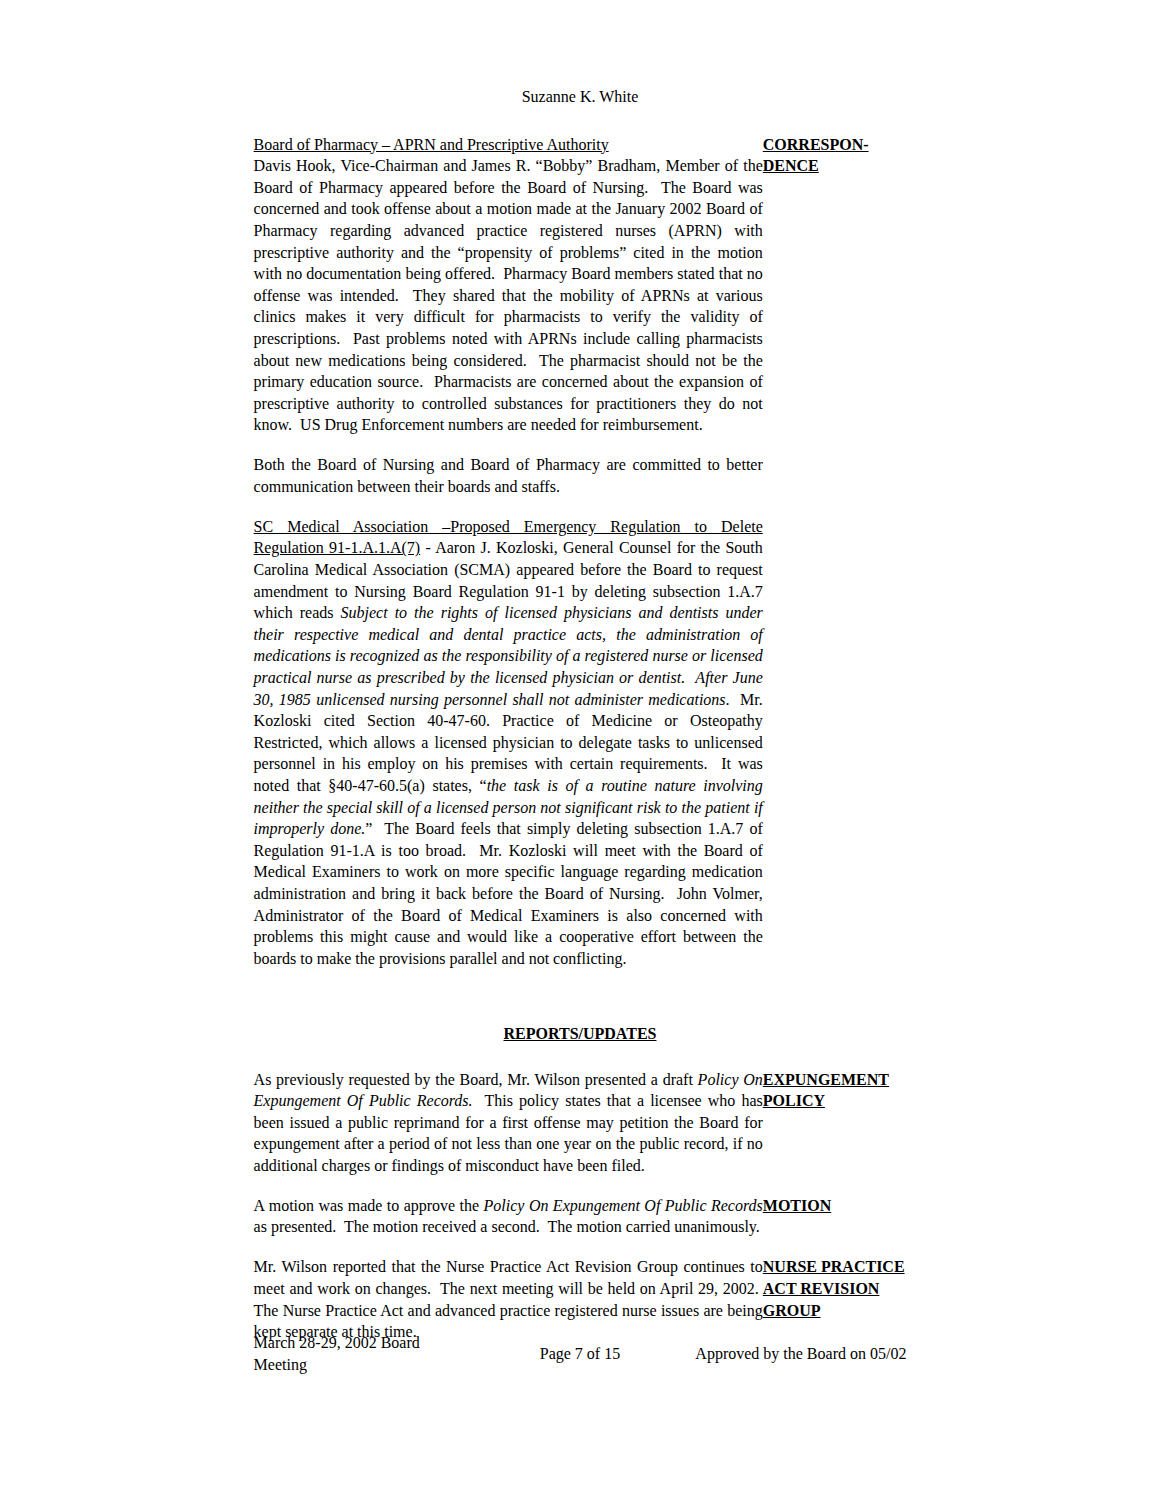Suzanne K. White
| Board of Pharmacy – APRN and Prescriptive Authority Davis Hook, Vice-Chairman and James R. “Bobby” Bradham, Member of the Board of Pharmacy appeared before the Board of Nursing. The Board was concerned and took offense about a motion made at the January 2002 Board of Pharmacy regarding advanced practice registered nurses (APRN) with prescriptive authority and the “propensity of problems” cited in the motion with no documentation being offered. Pharmacy Board members stated that no offense was intended. They shared that the mobility of APRNs at various clinics makes it very difficult for pharmacists to verify the validity of prescriptions. Past problems noted with APRNs include calling pharmacists about new medications being considered. The pharmacist should not be the primary education source. Pharmacists are concerned about the expansion of prescriptive authority to controlled substances for practitioners they do not know. US Drug Enforcement numbers are needed for reimbursement. Both the Board of Nursing and Board of Pharmacy are committed to better communication between their boards and staffs. SC Medical Association –Proposed Emergency Regulation to Delete Regulation 91-1.A.1.A(7) - Aaron J. Kozloski, General Counsel for the South Carolina Medical Association (SCMA) appeared before the Board to request amendment to Nursing Board Regulation 91-1 by deleting subsection 1.A.7 which reads Subject to the rights of licensed physicians and dentists under their respective medical and dental practice acts, the administration of medications is recognized as the responsibility of a registered nurse or licensed practical nurse as prescribed by the licensed physician or dentist. After June 30, 1985 unlicensed nursing personnel shall not administer medications . Mr. Kozloski cited Section 40-47-60. Practice of Medicine or Osteopathy Restricted, which allows a licensed physician to delegate tasks to unlicensed personnel in his employ on his premises with certain requirements. It was noted that §40-47-60.5(a) states, “ the task is of a routine nature involving neither the special skill of a licensed person not significant risk to the patient if improperly done. ” The Board feels that simply deleting subsection 1.A.7 of Regulation 91-1.A is too broad. Mr. Kozloski will meet with the Board of Medical Examiners to work on more specific language regarding medication administration and bring it back before the Board of Nursing. John Volmer, Administrator of the Board of Medical Examiners is also concerned with problems this might cause and would like a cooperative effort between the boards to make the provisions parallel and not conflicting. | CORRESPON- DENCE |
REPORTS/UPDATES
| As previously requested by the Board, Mr. Wilson presented a draft Policy On Expungement Of Public Records. This policy states that a licensee who has been issued a public reprimand for a first offense may petition the Board for expungement after a period of not less than one year on the public record, if no additional charges or findings of misconduct have been filed. | EXPUNGEMENT POLICY |
| A motion was made to approve the Policy On Expungement Of Public Records as presented. The motion received a second. The motion carried unanimously. | MOTION |
| Mr. Wilson reported that the Nurse Practice Act Revision Group continues to meet and work on changes. The next meeting will be held on April 29, 2002. The Nurse Practice Act and advanced practice registered nurse issues are being kept separate at this time. | NURSE PRACTICE ACT REVISION GROUP |
| March 28-29, 2002 Board Meeting | Page 7 of 15 | Approved by the Board on 05/02 |